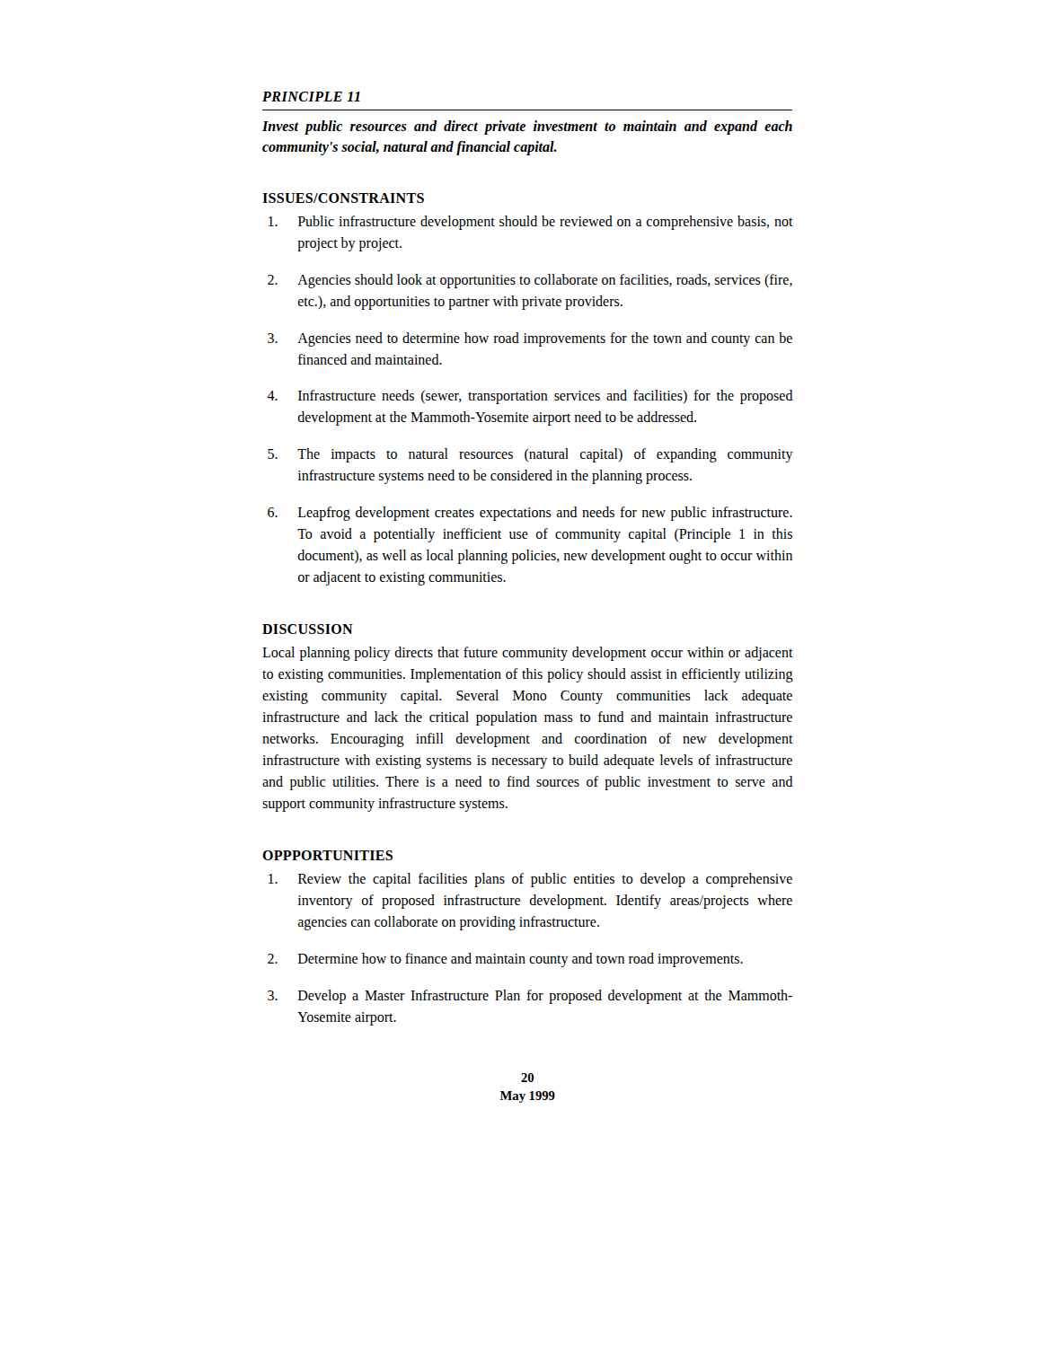PRINCIPLE 11
Invest public resources and direct private investment to maintain and expand each community's social, natural and financial capital.
ISSUES/CONSTRAINTS
Public infrastructure development should be reviewed on a comprehensive basis, not project by project.
Agencies should look at opportunities to collaborate on facilities, roads, services (fire, etc.), and opportunities to partner with private providers.
Agencies need to determine how road improvements for the town and county can be financed and maintained.
Infrastructure needs (sewer, transportation services and facilities) for the proposed development at the Mammoth-Yosemite airport need to be addressed.
The impacts to natural resources (natural capital) of expanding community infrastructure systems need to be considered in the planning process.
Leapfrog development creates expectations and needs for new public infrastructure. To avoid a potentially inefficient use of community capital (Principle 1 in this document), as well as local planning policies, new development ought to occur within or adjacent to existing communities.
DISCUSSION
Local planning policy directs that future community development occur within or adjacent to existing communities. Implementation of this policy should assist in efficiently utilizing existing community capital. Several Mono County communities lack adequate infrastructure and lack the critical population mass to fund and maintain infrastructure networks. Encouraging infill development and coordination of new development infrastructure with existing systems is necessary to build adequate levels of infrastructure and public utilities. There is a need to find sources of public investment to serve and support community infrastructure systems.
OPPPORTUNITIES
Review the capital facilities plans of public entities to develop a comprehensive inventory of proposed infrastructure development. Identify areas/projects where agencies can collaborate on providing infrastructure.
Determine how to finance and maintain county and town road improvements.
Develop a Master Infrastructure Plan for proposed development at the Mammoth-Yosemite airport.
20
May 1999